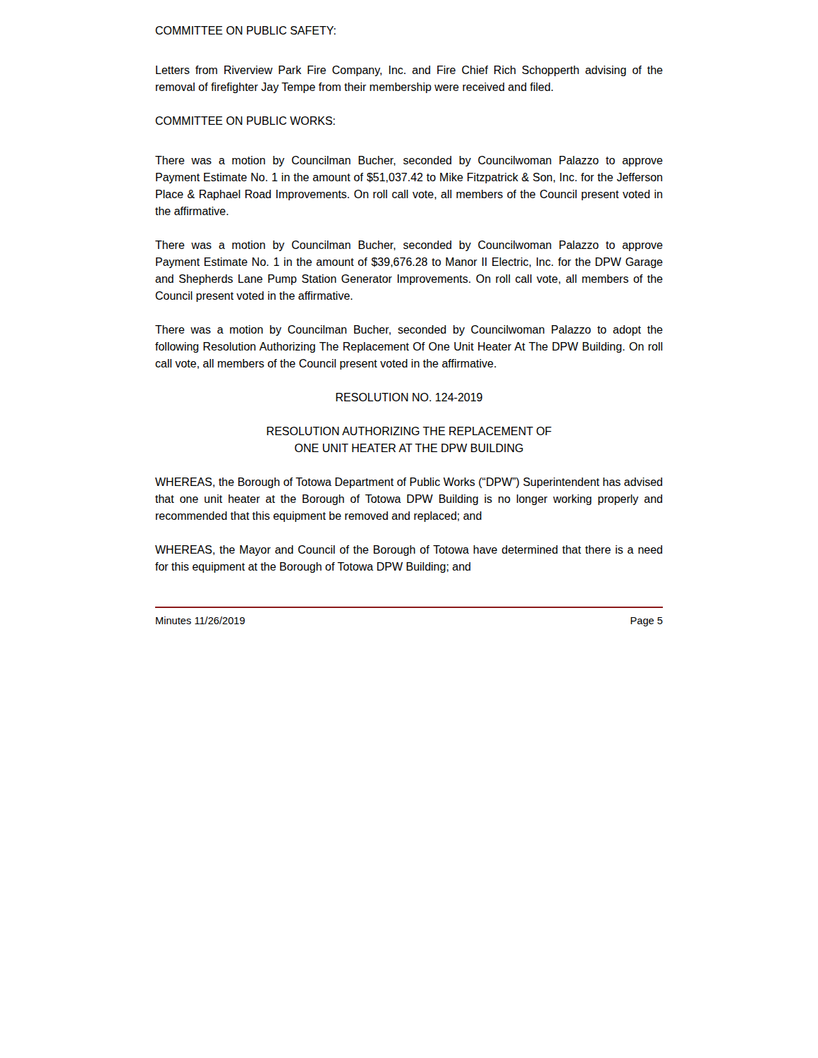COMMITTEE ON PUBLIC SAFETY:
Letters from Riverview Park Fire Company, Inc. and Fire Chief Rich Schopperth advising of the removal of firefighter Jay Tempe from their membership were received and filed.
COMMITTEE ON PUBLIC WORKS:
There was a motion by Councilman Bucher, seconded by Councilwoman Palazzo to approve Payment Estimate No. 1 in the amount of $51,037.42 to Mike Fitzpatrick & Son, Inc. for the Jefferson Place & Raphael Road Improvements. On roll call vote, all members of the Council present voted in the affirmative.
There was a motion by Councilman Bucher, seconded by Councilwoman Palazzo to approve Payment Estimate No. 1 in the amount of $39,676.28 to Manor II Electric, Inc. for the DPW Garage and Shepherds Lane Pump Station Generator Improvements. On roll call vote, all members of the Council present voted in the affirmative.
There was a motion by Councilman Bucher, seconded by Councilwoman Palazzo to adopt the following Resolution Authorizing The Replacement Of One Unit Heater At The DPW Building. On roll call vote, all members of the Council present voted in the affirmative.
RESOLUTION NO. 124-2019
RESOLUTION AUTHORIZING THE REPLACEMENT OF
ONE UNIT HEATER AT THE DPW BUILDING
WHEREAS, the Borough of Totowa Department of Public Works (“DPW”) Superintendent has advised that one unit heater at the Borough of Totowa DPW Building is no longer working properly and recommended that this equipment be removed and replaced; and
WHEREAS, the Mayor and Council of the Borough of Totowa have determined that there is a need for this equipment at the Borough of Totowa DPW Building; and
Minutes 11/26/2019 Page 5